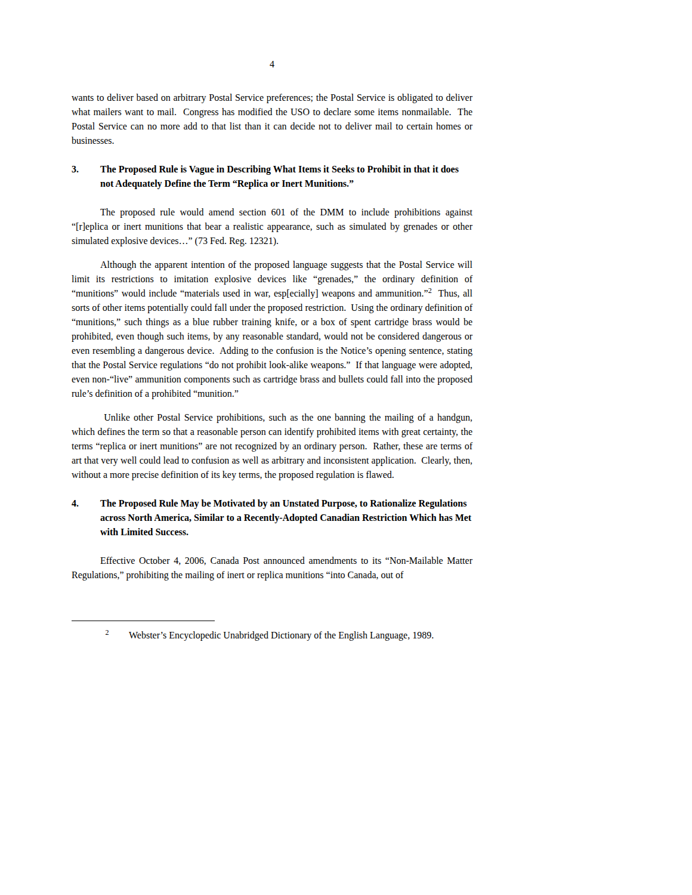4
wants to deliver based on arbitrary Postal Service preferences; the Postal Service is obligated to deliver what mailers want to mail. Congress has modified the USO to declare some items nonmailable. The Postal Service can no more add to that list than it can decide not to deliver mail to certain homes or businesses.
3.
The Proposed Rule is Vague in Describing What Items it Seeks to Prohibit in that it does not Adequately Define the Term “Replica or Inert Munitions.”
The proposed rule would amend section 601 of the DMM to include prohibitions against “[r]eplica or inert munitions that bear a realistic appearance, such as simulated by grenades or other simulated explosive devices…” (73 Fed. Reg. 12321).
Although the apparent intention of the proposed language suggests that the Postal Service will limit its restrictions to imitation explosive devices like “grenades,” the ordinary definition of “munitions” would include “materials used in war, esp[ecially] weapons and ammunition.”2 Thus, all sorts of other items potentially could fall under the proposed restriction. Using the ordinary definition of “munitions,” such things as a blue rubber training knife, or a box of spent cartridge brass would be prohibited, even though such items, by any reasonable standard, would not be considered dangerous or even resembling a dangerous device. Adding to the confusion is the Notice’s opening sentence, stating that the Postal Service regulations “do not prohibit look-alike weapons.” If that language were adopted, even non-“live” ammunition components such as cartridge brass and bullets could fall into the proposed rule’s definition of a prohibited “munition.”
Unlike other Postal Service prohibitions, such as the one banning the mailing of a handgun, which defines the term so that a reasonable person can identify prohibited items with great certainty, the terms “replica or inert munitions” are not recognized by an ordinary person. Rather, these are terms of art that very well could lead to confusion as well as arbitrary and inconsistent application. Clearly, then, without a more precise definition of its key terms, the proposed regulation is flawed.
4.
The Proposed Rule May be Motivated by an Unstated Purpose, to Rationalize Regulations across North America, Similar to a Recently-Adopted Canadian Restriction Which has Met with Limited Success.
Effective October 4, 2006, Canada Post announced amendments to its “Non-Mailable Matter Regulations,” prohibiting the mailing of inert or replica munitions “into Canada, out of
2
Webster’s Encyclopedic Unabridged Dictionary of the English Language, 1989.